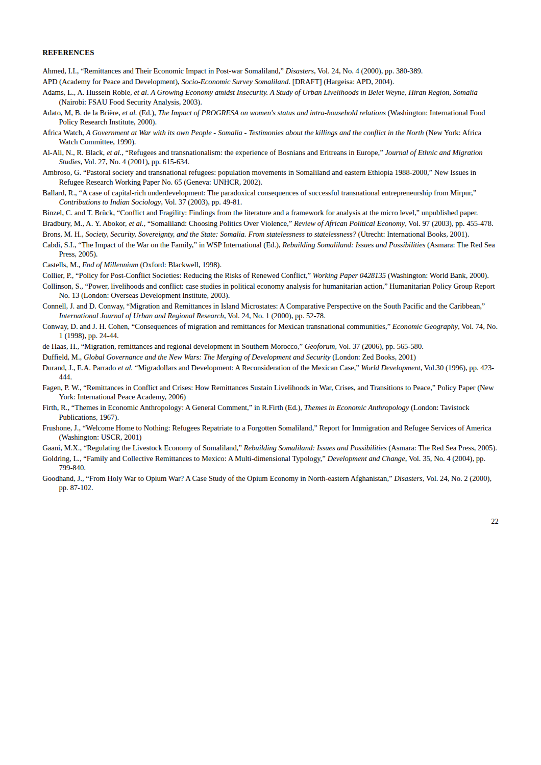REFERENCES
Ahmed, I.I., “Remittances and Their Economic Impact in Post-war Somaliland,” Disasters, Vol. 24, No. 4 (2000), pp. 380-389.
APD (Academy for Peace and Development), Socio-Economic Survey Somaliland. [DRAFT] (Hargeisa: APD, 2004).
Adams, L., A. Hussein Roble, et al. A Growing Economy amidst Insecurity. A Study of Urban Livelihoods in Belet Weyne, Hiran Region, Somalia (Nairobi: FSAU Food Security Analysis, 2003).
Adato, M, B. de la Brière, et al. (Ed.), The Impact of PROGRESA on women's status and intra-household relations (Washington: International Food Policy Research Institute, 2000).
Africa Watch, A Government at War with its own People - Somalia - Testimonies about the killings and the conflict in the North (New York: Africa Watch Committee, 1990).
Al-Ali, N., R. Black, et al., “Refugees and transnationalism: the experience of Bosnians and Eritreans in Europe,” Journal of Ethnic and Migration Studies, Vol. 27, No. 4 (2001), pp. 615-634.
Ambroso, G. “Pastoral society and transnational refugees: population movements in Somaliland and eastern Ethiopia 1988-2000,” New Issues in Refugee Research Working Paper No. 65 (Geneva: UNHCR, 2002).
Ballard, R., “A case of capital-rich underdevelopment: The paradoxical consequences of successful transnational entrepreneurship from Mirpur,” Contributions to Indian Sociology, Vol. 37 (2003), pp. 49-81.
Binzel, C. and T. Brück, “Conflict and Fragility: Findings from the literature and a framework for analysis at the micro level,” unpublished paper.
Bradbury, M., A. Y. Abokor, et al., “Somaliland: Choosing Politics Over Violence,” Review of African Political Economy, Vol. 97 (2003), pp. 455-478.
Brons, M. H., Society, Security, Sovereignty, and the State: Somalia. From statelessness to statelessness? (Utrecht: International Books, 2001).
Cabdi, S.I., “The Impact of the War on the Family,” in WSP International (Ed.), Rebuilding Somaliland: Issues and Possibilities (Asmara: The Red Sea Press, 2005).
Castells, M., End of Millennium (Oxford: Blackwell, 1998).
Collier, P., “Policy for Post-Conflict Societies: Reducing the Risks of Renewed Conflict,” Working Paper 0428135 (Washington: World Bank, 2000).
Collinson, S., “Power, livelihoods and conflict: case studies in political economy analysis for humanitarian action,” Humanitarian Policy Group Report No. 13 (London: Overseas Development Institute, 2003).
Connell, J. and D. Conway, “Migration and Remittances in Island Microstates: A Comparative Perspective on the South Pacific and the Caribbean,” International Journal of Urban and Regional Research, Vol. 24, No. 1 (2000), pp. 52-78.
Conway, D. and J. H. Cohen, “Consequences of migration and remittances for Mexican transnational communities,” Economic Geography, Vol. 74, No. 1 (1998), pp. 24-44.
de Haas, H., “Migration, remittances and regional development in Southern Morocco,” Geoforum, Vol. 37 (2006), pp. 565-580.
Duffield, M., Global Governance and the New Wars: The Merging of Development and Security (London: Zed Books, 2001)
Durand, J., E.A. Parrado et al. “Migradollars and Development: A Reconsideration of the Mexican Case,” World Development, Vol.30 (1996), pp. 423-444.
Fagen, P. W., “Remittances in Conflict and Crises: How Remittances Sustain Livelihoods in War, Crises, and Transitions to Peace,” Policy Paper (New York: International Peace Academy, 2006)
Firth, R., “Themes in Economic Anthropology: A General Comment,” in R.Firth (Ed.), Themes in Economic Anthropology (London: Tavistock Publications, 1967).
Frushone, J., “Welcome Home to Nothing: Refugees Repatriate to a Forgotten Somaliland,” Report for Immigration and Refugee Services of America (Washington: USCR, 2001)
Gaani, M.X., “Regulating the Livestock Economy of Somaliland,” Rebuilding Somaliland: Issues and Possibilities (Asmara: The Red Sea Press, 2005).
Goldring, L., “Family and Collective Remittances to Mexico: A Multi-dimensional Typology,” Development and Change, Vol. 35, No. 4 (2004), pp. 799-840.
Goodhand, J., “From Holy War to Opium War? A Case Study of the Opium Economy in North-eastern Afghanistan,” Disasters, Vol. 24, No. 2 (2000), pp. 87-102.
22